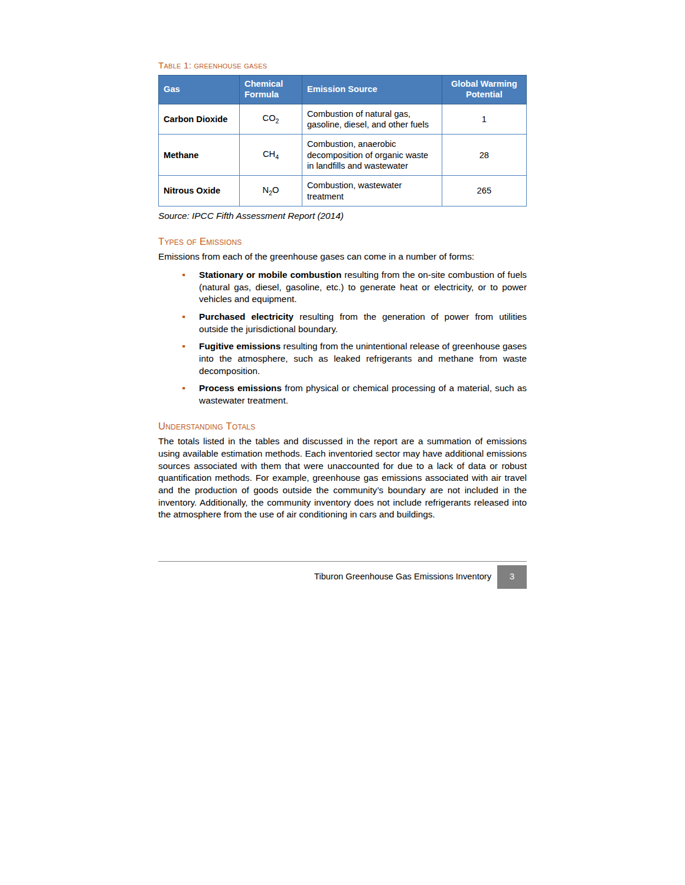Table 1: greenhouse gases
| Gas | Chemical Formula | Emission Source | Global Warming Potential |
| --- | --- | --- | --- |
| Carbon Dioxide | CO 2 | Combustion of natural gas, gasoline, diesel, and other fuels | 1 |
| Methane | CH 4 | Combustion, anaerobic decomposition of organic waste in landfills and wastewater | 28 |
| Nitrous Oxide | N 2 O | Combustion, wastewater treatment | 265 |
Source: IPCC Fifth Assessment Report (2014)
Types of Emissions
Emissions from each of the greenhouse gases can come in a number of forms:
Stationary or mobile combustion resulting from the on-site combustion of fuels (natural gas, diesel, gasoline, etc.) to generate heat or electricity, or to power vehicles and equipment.
Purchased electricity resulting from the generation of power from utilities outside the jurisdictional boundary.
Fugitive emissions resulting from the unintentional release of greenhouse gases into the atmosphere, such as leaked refrigerants and methane from waste decomposition.
Process emissions from physical or chemical processing of a material, such as wastewater treatment.
Understanding Totals
The totals listed in the tables and discussed in the report are a summation of emissions using available estimation methods. Each inventoried sector may have additional emissions sources associated with them that were unaccounted for due to a lack of data or robust quantification methods. For example, greenhouse gas emissions associated with air travel and the production of goods outside the community’s boundary are not included in the inventory. Additionally, the community inventory does not include refrigerants released into the atmosphere from the use of air conditioning in cars and buildings.
Tiburon Greenhouse Gas Emissions Inventory
3